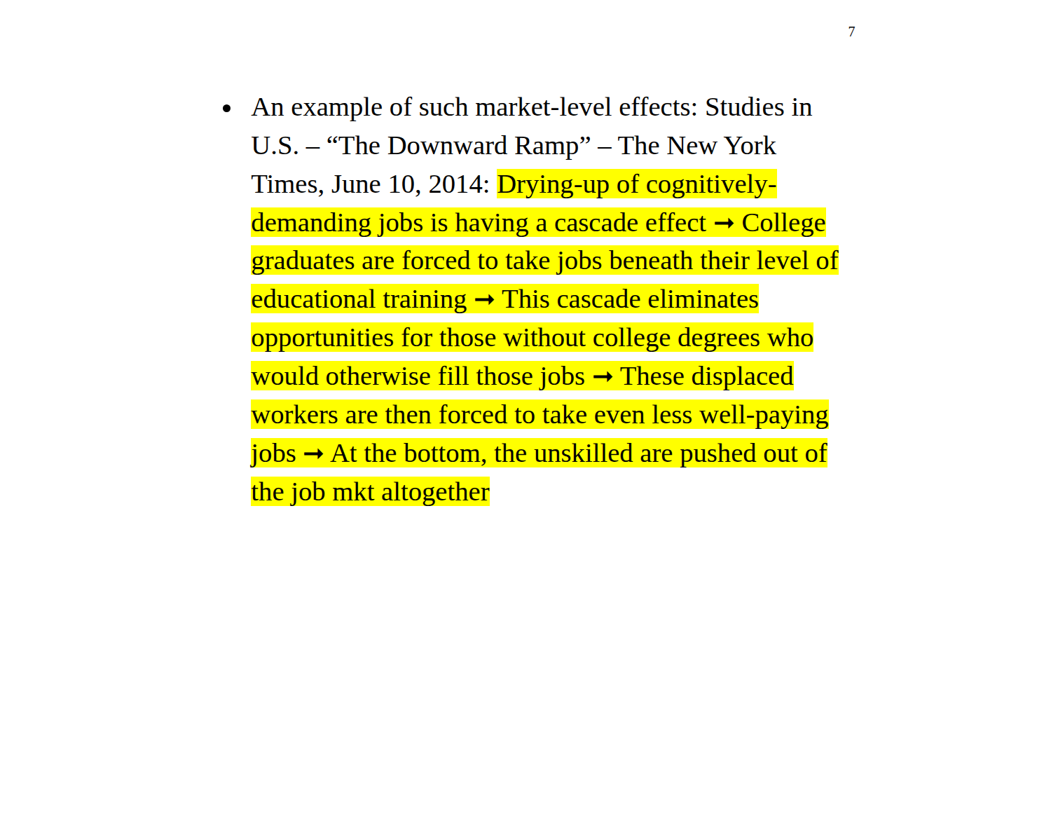7
An example of such market-level effects: Studies in U.S. – “The Downward Ramp” – The New York Times, June 10, 2014: Drying-up of cognitively-demanding jobs is having a cascade effect ➞ College graduates are forced to take jobs beneath their level of educational training ➞ This cascade eliminates opportunities for those without college degrees who would otherwise fill those jobs ➞ These displaced workers are then forced to take even less well-paying jobs ➞ At the bottom, the unskilled are pushed out of the job mkt altogether